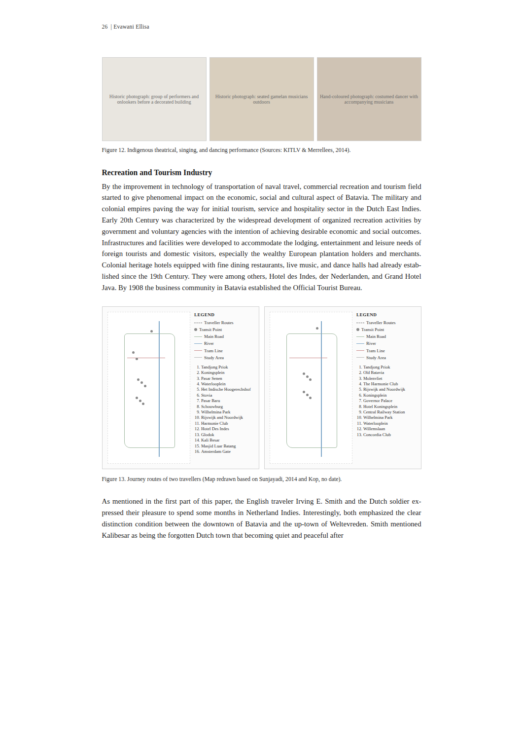26| Evawani Ellisa
Historic photograph: group of performers and onlookers before a decorated building
Historic photograph: seated gamelan musicians outdoors
Hand-coloured photograph: costumed dancer with accompanying musicians
Figure 12. Indigenous theatrical, singing, and dancing performance (Sources: KITLV & Merrellees, 2014).
Recreation and Tourism Industry
By the improvement in technology of transportation of naval travel, commercial recreation and tourism field started to give phenomenal impact on the economic, social and cultural aspect of Batavia. The military and colonial empires paving the way for initial tourism, service and hospitality sector in the Dutch East Indies. Early 20th Century was characterized by the widespread development of organized recreation activities by government and voluntary agencies with the intention of achieving desirable economic and social outcomes. Infrastructures and facilities were developed to accommodate the lodging, entertainment and leisure needs of foreign tourists and domestic visitors, especially the wealthy European plantation holders and merchants. Colonial heritage hotels equipped with fine dining restaurants, live music, and dance halls had already established since the 19th Century. They were among others, Hotel des Indes, der Nederlanden, and Grand Hotel Java. By 1908 the business community in Batavia established the Official Tourist Bureau.
LEGEND
Traveller Routes
Transit Point
Main Road
River
Tram Line
Study Area
Tandjong Priok
Koningsplein
Pasar Senen
Waterlooplein
Het Indische Hoogerechshof
Stovia
Pasar Baru
Schouwburg
Wilhelmina Park
Rijswijk and Noordwijk
Harmonie Club
Hotel Des Indes
Glodok
Kali Besar
Masjid Luar Batang
Amsterdam Gate
LEGEND
Traveller Routes
Transit Point
Main Road
River
Tram Line
Study Area
Tandjong Priok
Old Batavia
Molenvliet
The Harmonie Club
Rijswijk and Noordwijk
Koningsplein
Governor Palace
Hotel Koningsplein
Central Railway Station
Wilhelmina Park
Waterlooplein
Willemslaan
Concordia Club
Figure 13. Journey routes of two travellers (Map redrawn based on Sunjayadi, 2014 and Kop, no date).
As mentioned in the first part of this paper, the English traveler Irving E. Smith and the Dutch soldier expressed their pleasure to spend some months in Netherland Indies. Interestingly, both emphasized the clear distinction condition between the downtown of Batavia and the up-town of Weltevreden. Smith mentioned Kalibesar as being the forgotten Dutch town that becoming quiet and peaceful after